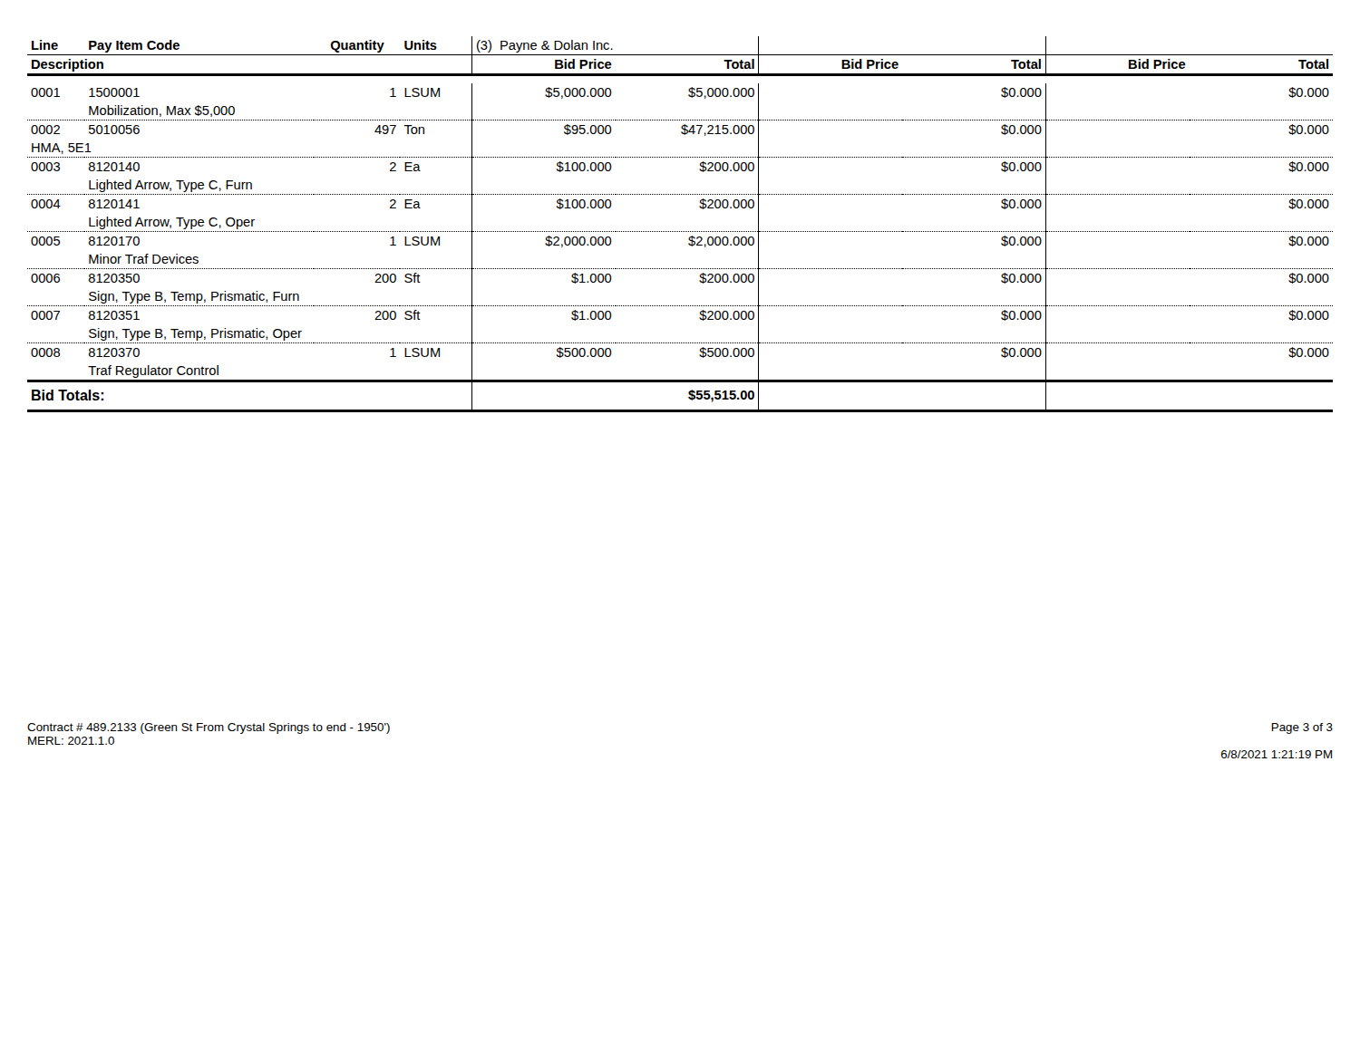| Line | Pay Item Code | Quantity | Units | (3) Payne & Dolan Inc. | | |
| --- | --- | --- | --- | --- | --- | --- |
| Description | | | Bid Price | Total | Bid Price | Total | Bid Price | Total |
| 0001 | 1500001 | 1 | LSUM | $5,000.000 | $5,000.000 | | $0.000 | | $0.000 |
| | Mobilization, Max $5,000 | | | | | | |
| 0002 | 5010056 | 497 | Ton | $95.000 | $47,215.000 | | $0.000 | | $0.000 |
| HMA, 5E1 | | | | | | |
| 0003 | 8120140 | 2 | Ea | $100.000 | $200.000 | | $0.000 | | $0.000 |
| | Lighted Arrow, Type C, Furn | | | | | | |
| 0004 | 8120141 | 2 | Ea | $100.000 | $200.000 | | $0.000 | | $0.000 |
| | Lighted Arrow, Type C, Oper | | | | | | |
| 0005 | 8120170 | 1 | LSUM | $2,000.000 | $2,000.000 | | $0.000 | | $0.000 |
| | Minor Traf Devices | | | | | | |
| 0006 | 8120350 | 200 | Sft | $1.000 | $200.000 | | $0.000 | | $0.000 |
| | Sign, Type B, Temp, Prismatic, Furn | | | | | | |
| 0007 | 8120351 | 200 | Sft | $1.000 | $200.000 | | $0.000 | | $0.000 |
| | Sign, Type B, Temp, Prismatic, Oper | | | | | | |
| 0008 | 8120370 | 1 | LSUM | $500.000 | $500.000 | | $0.000 | | $0.000 |
| | Traf Regulator Control | | | | | | |
| Bid Totals: | | $55,515.00 | | | | |
Contract # 489.2133 (Green St From Crystal Springs to end - 1950')
MERL: 2021.1.0
Page 3 of 3
6/8/2021 1:21:19 PM